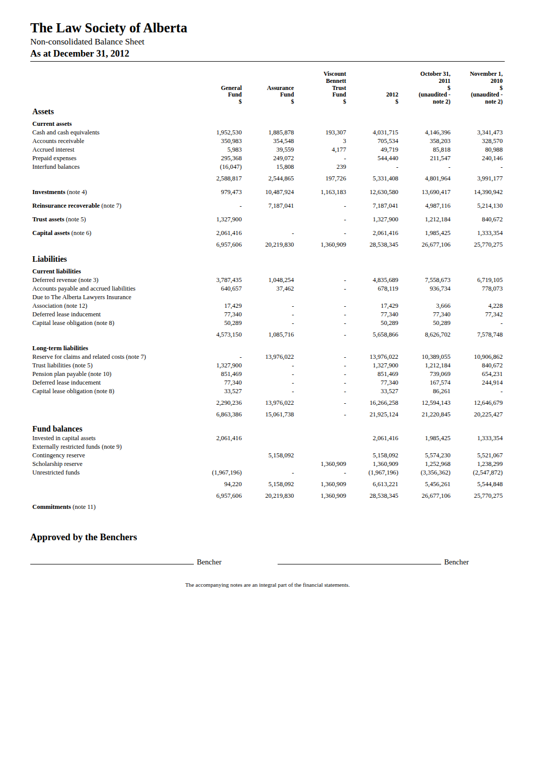The Law Society of Alberta
Non-consolidated Balance Sheet
As at December 31, 2012
| | General Fund $ | Assurance Fund $ | Viscount Bennett Trust Fund $ | 2012 $ | October 31, 2011 $ (unaudited - note 2) | November 1, 2010 $ (unaudited - note 2) |
| --- | --- | --- | --- | --- | --- | --- |
| Assets | |
| Current assets | |
| Cash and cash equivalents | 1,952,530 | 1,885,878 | 193,307 | 4,031,715 | 4,146,396 | 3,341,473 |
| Accounts receivable | 350,983 | 354,548 | 3 | 705,534 | 358,203 | 328,570 |
| Accrued interest | 5,983 | 39,559 | 4,177 | 49,719 | 85,818 | 80,988 |
| Prepaid expenses | 295,368 | 249,072 | - | 544,440 | 211,547 | 240,146 |
| Interfund balances | (16,047) | 15,808 | 239 | - | - | - |
| | 2,588,817 | 2,544,865 | 197,726 | 5,331,408 | 4,801,964 | 3,991,177 |
| Investments (note 4) | 979,473 | 10,487,924 | 1,163,183 | 12,630,580 | 13,690,417 | 14,390,942 |
| Reinsurance recoverable (note 7) | - | 7,187,041 | - | 7,187,041 | 4,987,116 | 5,214,130 |
| Trust assets (note 5) | 1,327,900 | | - | 1,327,900 | 1,212,184 | 840,672 |
| Capital assets (note 6) | 2,061,416 | - | - | 2,061,416 | 1,985,425 | 1,333,354 |
| | 6,957,606 | 20,219,830 | 1,360,909 | 28,538,345 | 26,677,106 | 25,770,275 |
| Liabilities | |
| Current liabilities | |
| Deferred revenue (note 3) | 3,787,435 | 1,048,254 | - | 4,835,689 | 7,558,673 | 6,719,105 |
| Accounts payable and accrued liabilities | 640,657 | 37,462 | - | 678,119 | 936,734 | 778,073 |
| Due to The Alberta Lawyers Insurance | |
| Association (note 12) | 17,429 | - | - | 17,429 | 3,666 | 4,228 |
| Deferred lease inducement | 77,340 | - | - | 77,340 | 77,340 | 77,342 |
| Capital lease obligation (note 8) | 50,289 | - | - | 50,289 | 50,289 | - |
| | 4,573,150 | 1,085,716 | - | 5,658,866 | 8,626,702 | 7,578,748 |
| Long-term liabilities | |
| Reserve for claims and related costs (note 7) | - | 13,976,022 | - | 13,976,022 | 10,389,055 | 10,906,862 |
| Trust liabilities (note 5) | 1,327,900 | - | - | 1,327,900 | 1,212,184 | 840,672 |
| Pension plan payable (note 10) | 851,469 | - | - | 851,469 | 739,069 | 654,231 |
| Deferred lease inducement | 77,340 | - | - | 77,340 | 167,574 | 244,914 |
| Capital lease obligation (note 8) | 33,527 | - | - | 33,527 | 86,261 | - |
| | 2,290,236 | 13,976,022 | - | 16,266,258 | 12,594,143 | 12,646,679 |
| | 6,863,386 | 15,061,738 | - | 21,925,124 | 21,220,845 | 20,225,427 |
| Fund balances | |
| Invested in capital assets | 2,061,416 | | | 2,061,416 | 1,985,425 | 1,333,354 |
| Externally restricted funds (note 9) | |
| Contingency reserve | | 5,158,092 | | 5,158,092 | 5,574,230 | 5,521,067 |
| Scholarship reserve | | | 1,360,909 | 1,360,909 | 1,252,968 | 1,238,299 |
| Unrestricted funds | (1,967,196) | - | - | (1,967,196) | (3,356,362) | (2,547,872) |
| | 94,220 | 5,158,092 | 1,360,909 | 6,613,221 | 5,456,261 | 5,544,848 |
| | 6,957,606 | 20,219,830 | 1,360,909 | 28,538,345 | 26,677,106 | 25,770,275 |
| Commitments (note 11) | |
Approved by the Benchers
Bencher
Bencher
The accompanying notes are an integral part of the financial statements.